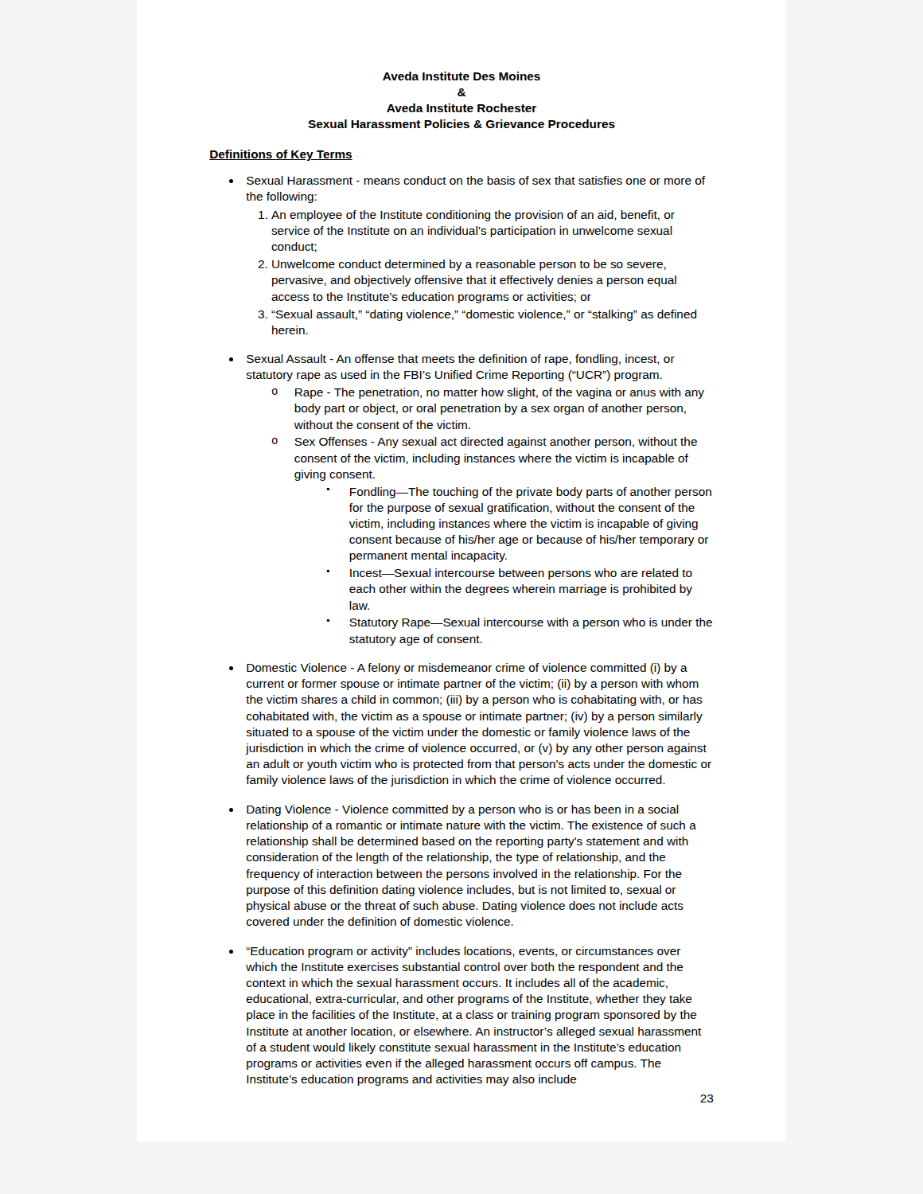Aveda Institute Des Moines
&
Aveda Institute Rochester
Sexual Harassment Policies & Grievance Procedures
Definitions of Key Terms
Sexual Harassment - means conduct on the basis of sex that satisfies one or more of the following:
An employee of the Institute conditioning the provision of an aid, benefit, or service of the Institute on an individual’s participation in unwelcome sexual conduct;
Unwelcome conduct determined by a reasonable person to be so severe, pervasive, and objectively offensive that it effectively denies a person equal access to the Institute’s education programs or activities; or
“Sexual assault,” “dating violence,” “domestic violence,” or “stalking” as defined herein.
Sexual Assault - An offense that meets the definition of rape, fondling, incest, or statutory rape as used in the FBI’s Unified Crime Reporting (“UCR”) program.
Rape - The penetration, no matter how slight, of the vagina or anus with any body part or object, or oral penetration by a sex organ of another person, without the consent of the victim.
Sex Offenses - Any sexual act directed against another person, without the consent of the victim, including instances where the victim is incapable of giving consent.
Fondling—The touching of the private body parts of another person for the purpose of sexual gratification, without the consent of the victim, including instances where the victim is incapable of giving consent because of his/her age or because of his/her temporary or permanent mental incapacity.
Incest—Sexual intercourse between persons who are related to each other within the degrees wherein marriage is prohibited by law.
Statutory Rape—Sexual intercourse with a person who is under the statutory age of consent.
Domestic Violence - A felony or misdemeanor crime of violence committed (i) by a current or former spouse or intimate partner of the victim; (ii) by a person with whom the victim shares a child in common; (iii) by a person who is cohabitating with, or has cohabitated with, the victim as a spouse or intimate partner; (iv) by a person similarly situated to a spouse of the victim under the domestic or family violence laws of the jurisdiction in which the crime of violence occurred, or (v) by any other person against an adult or youth victim who is protected from that person's acts under the domestic or family violence laws of the jurisdiction in which the crime of violence occurred.
Dating Violence - Violence committed by a person who is or has been in a social relationship of a romantic or intimate nature with the victim. The existence of such a relationship shall be determined based on the reporting party's statement and with consideration of the length of the relationship, the type of relationship, and the frequency of interaction between the persons involved in the relationship. For the purpose of this definition dating violence includes, but is not limited to, sexual or physical abuse or the threat of such abuse. Dating violence does not include acts covered under the definition of domestic violence.
“Education program or activity” includes locations, events, or circumstances over which the Institute exercises substantial control over both the respondent and the context in which the sexual harassment occurs. It includes all of the academic, educational, extra-curricular, and other programs of the Institute, whether they take place in the facilities of the Institute, at a class or training program sponsored by the Institute at another location, or elsewhere. An instructor’s alleged sexual harassment of a student would likely constitute sexual harassment in the Institute’s education programs or activities even if the alleged harassment occurs off campus. The Institute’s education programs and activities may also include
23